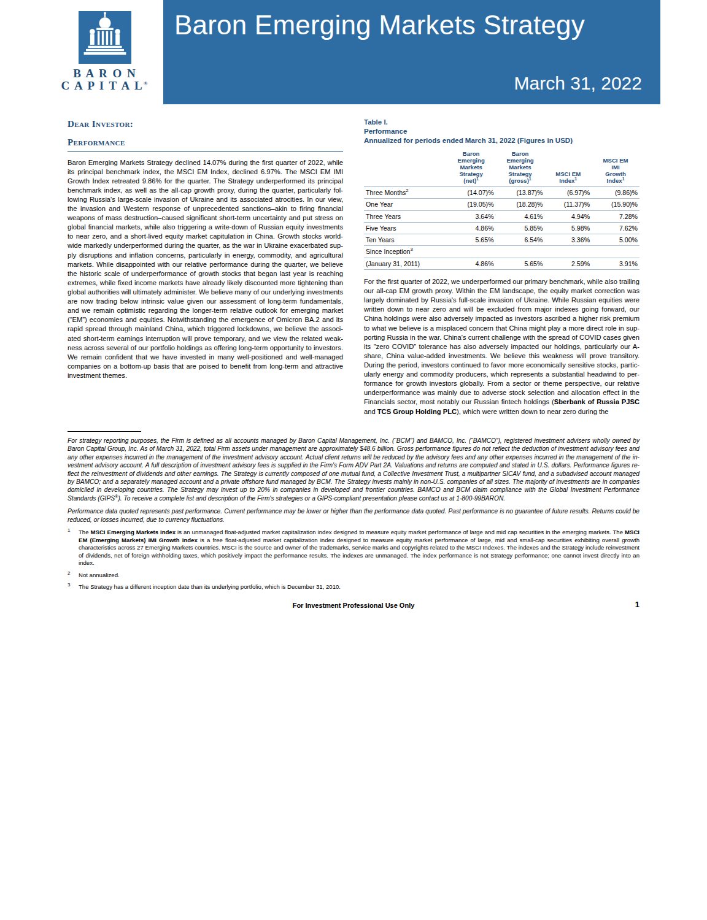B A R O N
C A P I T A L®
Baron Emerging Markets Strategy
March 31, 2022
Dear Investor:
Performance
Baron Emerging Markets Strategy declined 14.07% during the first quarter of 2022, while its principal benchmark index, the MSCI EM Index, declined 6.97%. The MSCI EM IMI Growth Index retreated 9.86% for the quarter. The Strategy underperformed its principal benchmark index, as well as the all-cap growth proxy, during the quarter, particularly following Russia's large-scale invasion of Ukraine and its associated atrocities. In our view, the invasion and Western response of unprecedented sanctions–akin to firing financial weapons of mass destruction–caused significant short-term uncertainty and put stress on global financial markets, while also triggering a write-down of Russian equity investments to near zero, and a short-lived equity market capitulation in China. Growth stocks worldwide markedly underperformed during the quarter, as the war in Ukraine exacerbated supply disruptions and inflation concerns, particularly in energy, commodity, and agricultural markets. While disappointed with our relative performance during the quarter, we believe the historic scale of underperformance of growth stocks that began last year is reaching extremes, while fixed income markets have already likely discounted more tightening than global authorities will ultimately administer. We believe many of our underlying investments are now trading below intrinsic value given our assessment of long-term fundamentals, and we remain optimistic regarding the longer-term relative outlook for emerging market (“EM”) economies and equities. Notwithstanding the emergence of Omicron BA.2 and its rapid spread through mainland China, which triggered lockdowns, we believe the associated short-term earnings interruption will prove temporary, and we view the related weakness across several of our portfolio holdings as offering long-term opportunity to investors. We remain confident that we have invested in many well-positioned and well-managed companies on a bottom-up basis that are poised to benefit from long-term and attractive investment themes.
Table I.
Performance
Annualized for periods ended March 31, 2022 (Figures in USD)
| | Baron Emerging Markets Strategy (net) 1 | Baron Emerging Markets Strategy (gross) 1 | MSCI EM Index 1 | MSCI EM IMI Growth Index 1 |
| --- | --- | --- | --- | --- |
| Three Months 2 | (14.07)% | (13.87)% | (6.97)% | (9.86)% |
| One Year | (19.05)% | (18.28)% | (11.37)% | (15.90)% |
| Three Years | 3.64% | 4.61% | 4.94% | 7.28% |
| Five Years | 4.86% | 5.85% | 5.98% | 7.62% |
| Ten Years | 5.65% | 6.54% | 3.36% | 5.00% |
| Since Inception 3 | | | | |
| (January 31, 2011) | 4.86% | 5.65% | 2.59% | 3.91% |
For the first quarter of 2022, we underperformed our primary benchmark, while also trailing our all-cap EM growth proxy. Within the EM landscape, the equity market correction was largely dominated by Russia's full-scale invasion of Ukraine. While Russian equities were written down to near zero and will be excluded from major indexes going forward, our China holdings were also adversely impacted as investors ascribed a higher risk premium to what we believe is a misplaced concern that China might play a more direct role in supporting Russia in the war. China's current challenge with the spread of COVID cases given its "zero COVID” tolerance has also adversely impacted our holdings, particularly our A-share, China value-added investments. We believe this weakness will prove transitory. During the period, investors continued to favor more economically sensitive stocks, particularly energy and commodity producers, which represents a substantial headwind to performance for growth investors globally. From a sector or theme perspective, our relative underperformance was mainly due to adverse stock selection and allocation effect in the Financials sector, most notably our Russian fintech holdings (Sberbank of Russia PJSC and TCS Group Holding PLC), which were written down to near zero during the
For strategy reporting purposes, the Firm is defined as all accounts managed by Baron Capital Management, Inc. (“BCM”) and BAMCO, Inc. (“BAMCO”), registered investment advisers wholly owned by Baron Capital Group, Inc. As of March 31, 2022, total Firm assets under management are approximately $48.6 billion. Gross performance figures do not reflect the deduction of investment advisory fees and any other expenses incurred in the management of the investment advisory account. Actual client returns will be reduced by the advisory fees and any other expenses incurred in the management of the investment advisory account. A full description of investment advisory fees is supplied in the Firm's Form ADV Part 2A. Valuations and returns are computed and stated in U.S. dollars. Performance figures reflect the reinvestment of dividends and other earnings. The Strategy is currently composed of one mutual fund, a Collective Investment Trust, a multipartner SICAV fund, and a subadvised account managed by BAMCO; and a separately managed account and a private offshore fund managed by BCM. The Strategy invests mainly in non-U.S. companies of all sizes. The majority of investments are in companies domiciled in developing countries. The Strategy may invest up to 20% in companies in developed and frontier countries. BAMCO and BCM claim compliance with the Global Investment Performance Standards (GIPS®). To receive a complete list and description of the Firm's strategies or a GIPS-compliant presentation please contact us at 1-800-99BARON.
Performance data quoted represents past performance. Current performance may be lower or higher than the performance data quoted. Past performance is no guarantee of future results. Returns could be reduced, or losses incurred, due to currency fluctuations.
The MSCI Emerging Markets Index is an unmanaged float-adjusted market capitalization index designed to measure equity market performance of large and mid cap securities in the emerging markets. The MSCI EM (Emerging Markets) IMI Growth Index is a free float-adjusted market capitalization index designed to measure equity market performance of large, mid and small-cap securities exhibiting overall growth characteristics across 27 Emerging Markets countries. MSCI is the source and owner of the trademarks, service marks and copyrights related to the MSCI Indexes. The indexes and the Strategy include reinvestment of dividends, net of foreign withholding taxes, which positively impact the performance results. The indexes are unmanaged. The index performance is not Strategy performance; one cannot invest directly into an index.
Not annualized.
The Strategy has a different inception date than its underlying portfolio, which is December 31, 2010.
For Investment Professional Use Only 1